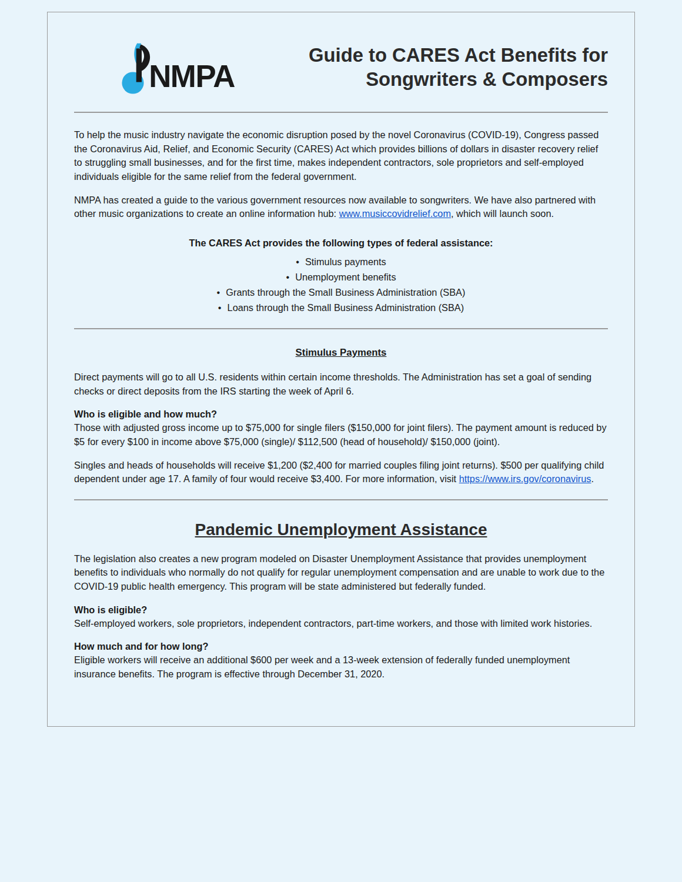NMPA
Guide to CARES Act Benefits for
Songwriters & Composers
To help the music industry navigate the economic disruption posed by the novel Coronavirus (COVID-19), Congress passed the Coronavirus Aid, Relief, and Economic Security (CARES) Act which provides billions of dollars in disaster recovery relief to struggling small businesses, and for the first time, makes independent contractors, sole proprietors and self-employed individuals eligible for the same relief from the federal government.
NMPA has created a guide to the various government resources now available to songwriters. We have also partnered with other music organizations to create an online information hub: www.musiccovidrelief.com, which will launch soon.
The CARES Act provides the following types of federal assistance:
Stimulus payments
Unemployment benefits
Grants through the Small Business Administration (SBA)
Loans through the Small Business Administration (SBA)
Stimulus Payments
Direct payments will go to all U.S. residents within certain income thresholds. The Administration has set a goal of sending checks or direct deposits from the IRS starting the week of April 6.
Who is eligible and how much?
Those with adjusted gross income up to $75,000 for single filers ($150,000 for joint filers). The payment amount is reduced by $5 for every $100 in income above $75,000 (single)/ $112,500 (head of household)/ $150,000 (joint).
Singles and heads of households will receive $1,200 ($2,400 for married couples filing joint returns). $500 per qualifying child dependent under age 17. A family of four would receive $3,400. For more information, visit https://www.irs.gov/coronavirus.
Pandemic Unemployment Assistance
The legislation also creates a new program modeled on Disaster Unemployment Assistance that provides unemployment benefits to individuals who normally do not qualify for regular unemployment compensation and are unable to work due to the COVID-19 public health emergency. This program will be state administered but federally funded.
Who is eligible?
Self-employed workers, sole proprietors, independent contractors, part-time workers, and those with limited work histories.
How much and for how long?
Eligible workers will receive an additional $600 per week and a 13-week extension of federally funded unemployment insurance benefits. The program is effective through December 31, 2020.